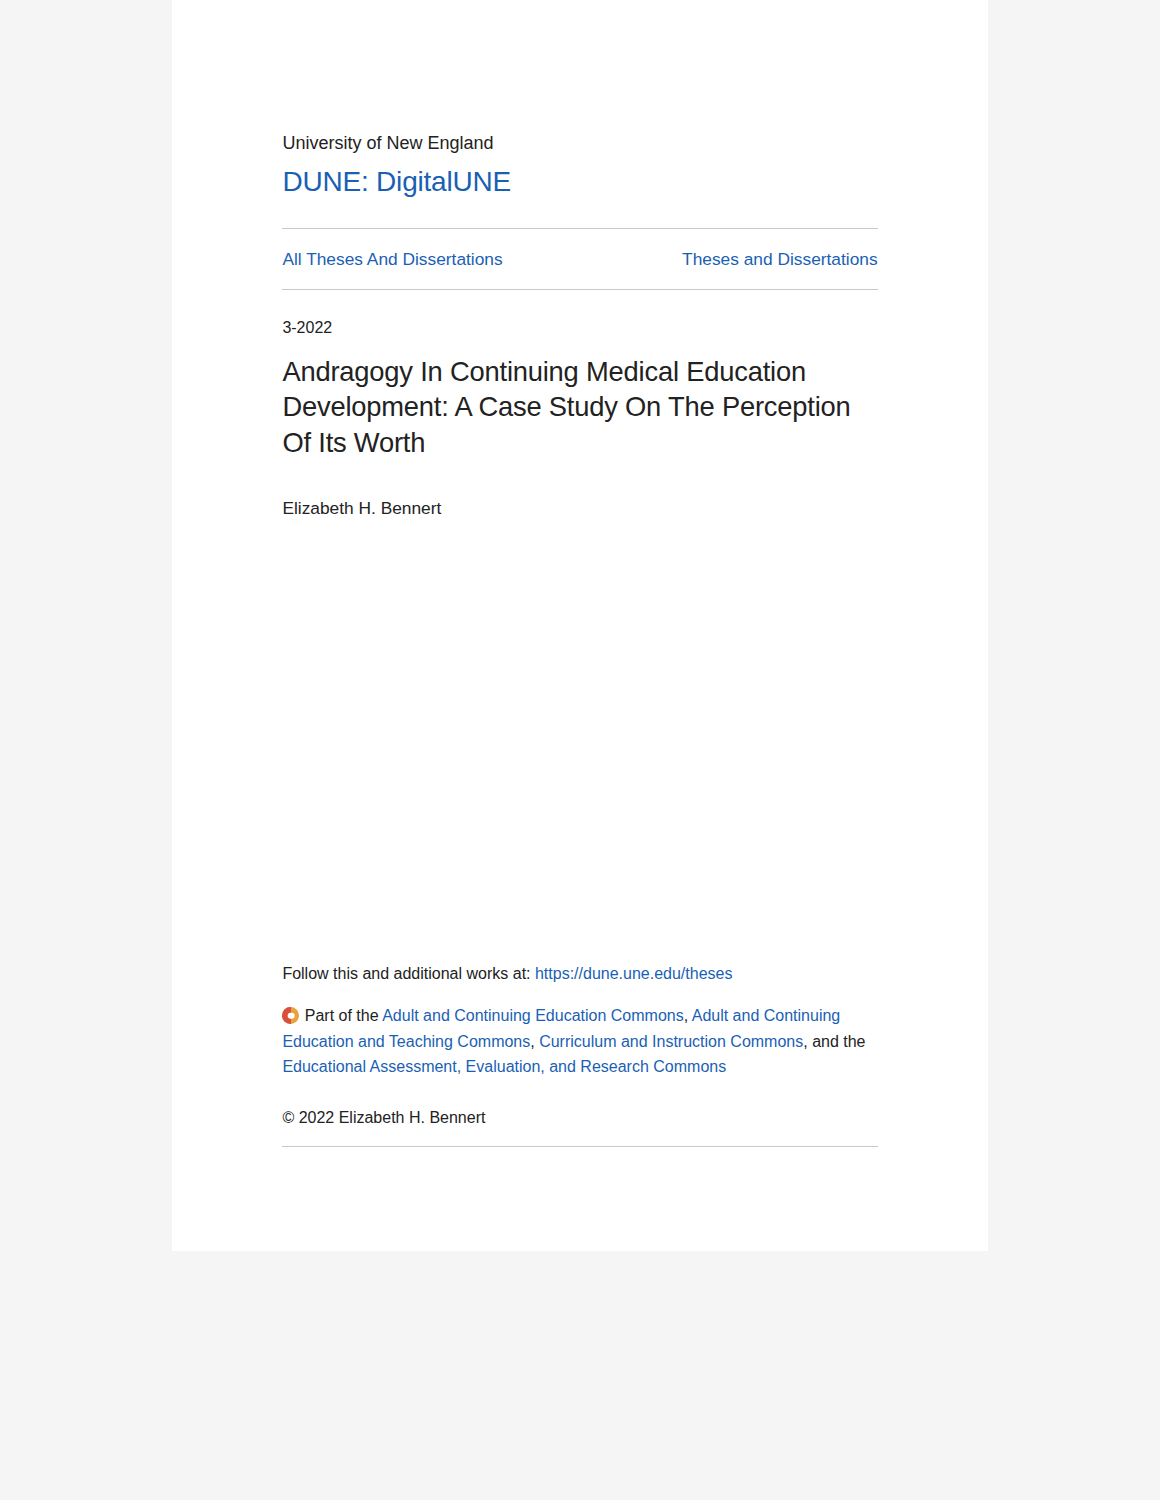University of New England
DUNE: DigitalUNE
All Theses And Dissertations Theses and Dissertations
3-2022
Andragogy In Continuing Medical Education Development: A Case Study On The Perception Of Its Worth
Elizabeth H. Bennert
Follow this and additional works at: https://dune.une.edu/theses
Part of the Adult and Continuing Education Commons, Adult and Continuing Education and Teaching Commons, Curriculum and Instruction Commons, and the Educational Assessment, Evaluation, and Research Commons
© 2022 Elizabeth H. Bennert